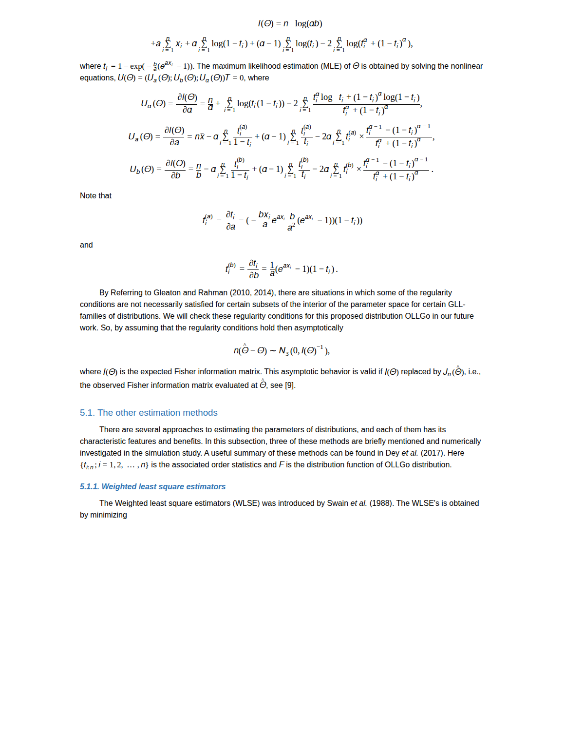l(Θ)= n log(αb)
+ a ∑i=1n xi + α ∑i=1n log(1−ti) + (α−1) ∑i=1n log(ti) − 2 ∑i=1n log(tiα + (1−ti)α ),
where ti=1−exp(−ba(eaxi−1)). The maximum likelihood estimation (MLE) of Θ is obtained by solving the nonlinear equations, U(Θ)=(Ua(Θ);Ub(Θ);Uα(Θ))T=0, where
Uα(Θ)= ∂l(Θ)∂α = nα + ∑i=1n log(ti(1−ti)) − 2 ∑i=1n tiαlog ti+(1−ti)αlog(1−ti) tiα+(1−ti)α ,
Ua(Θ)= ∂l(Θ)∂a = nx¯ − α ∑i=1n ti(a)1−ti + (α−1) ∑i=1n ti(a)ti − 2α ∑i=1n ti(a) × tiα−1−(1−ti)α−1 tiα+(1−ti)α ,
Ub(Θ)= ∂l(Θ)∂b = nb − α ∑i=1n ti(b)1−ti + (α−1) ∑i=1n ti(b)ti − 2α ∑i=1n ti(b) × tiα−1−(1−ti)α−1 tiα+(1−ti)α .
Note that
ti(a) = ∂ti∂a = ( −bxia eaxi ba2 (eaxi−1)) (1−ti) )
and
ti(b) = ∂ti∂b = 1a (eaxi−1) (1−ti).
By Referring to Gleaton and Rahman (2010, 2014), there are situations in which some of the regularity conditions are not necessarily satisfied for certain subsets of the interior of the parameter space for certain GLL-families of distributions. We will check these regularity conditions for this proposed distribution OLLGo in our future work. So, by assuming that the regularity conditions hold then asymptotically
n(Θ^−Θ) ∼ N3(0,I(Θ)−1),
where I(Θ) is the expected Fisher information matrix. This asymptotic behavior is valid if I(Θ) replaced by Jn(Θ^), i.e., the observed Fisher information matrix evaluated at Θ^, see [9].
5.1. The other estimation methods
There are several approaches to estimating the parameters of distributions, and each of them has its characteristic features and benefits. In this subsection, three of these methods are briefly mentioned and numerically investigated in the simulation study. A useful summary of these methods can be found in Dey et al. (2017). Here {ti:n;i=1,2,…,n} is the associated order statistics and F is the distribution function of OLLGo distribution.
5.1.1. Weighted least square estimators
The Weighted least square estimators (WLSE) was introduced by Swain et al. (1988). The WLSE's is obtained by minimizing